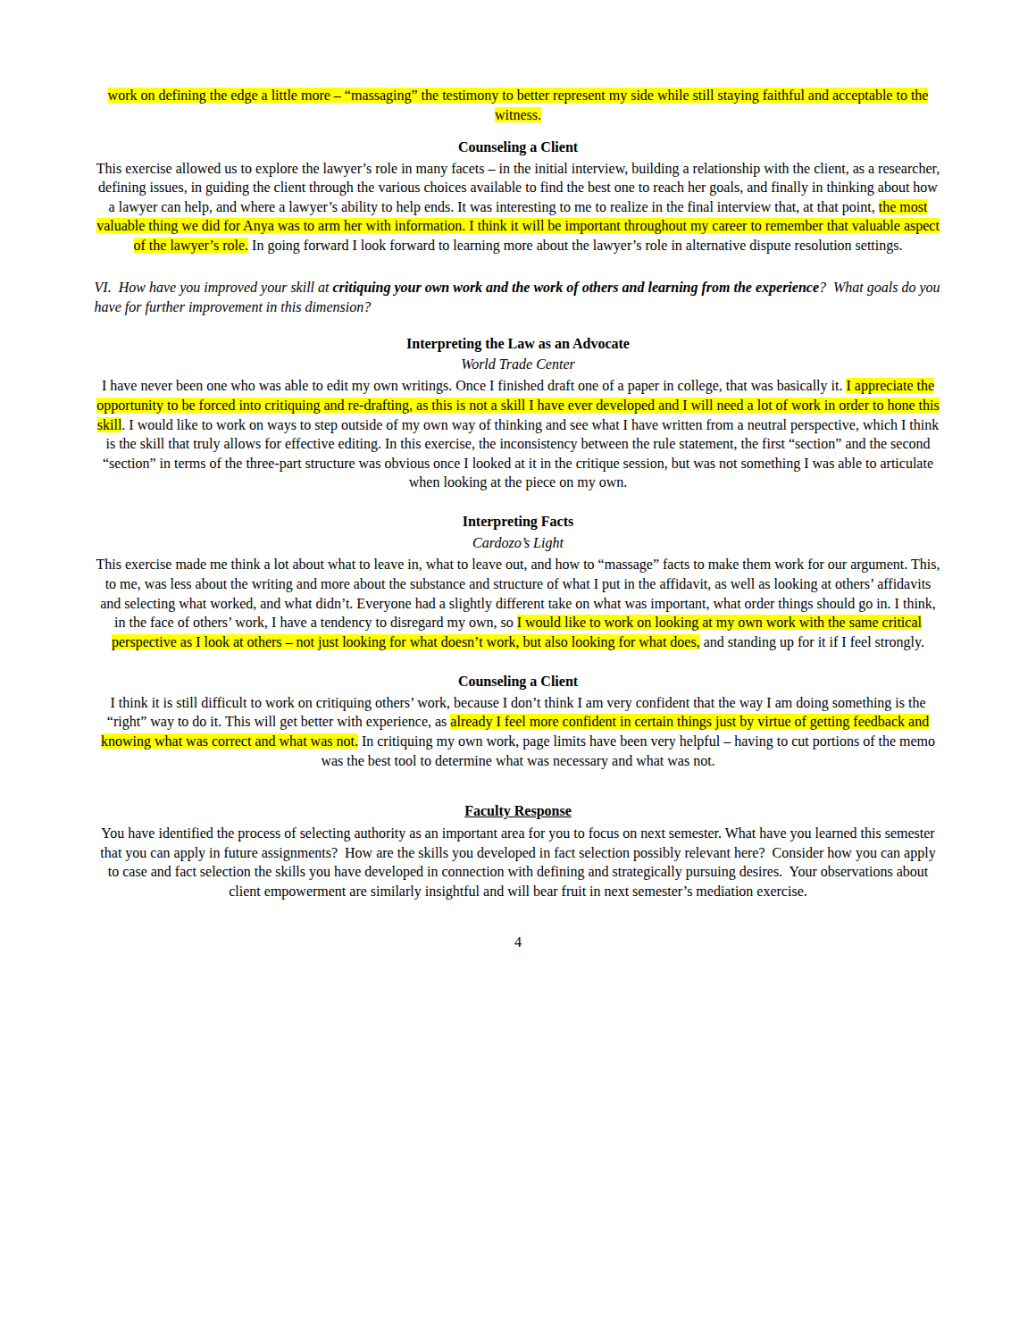work on defining the edge a little more – “massaging” the testimony to better represent my side while still staying faithful and acceptable to the witness.
Counseling a Client
This exercise allowed us to explore the lawyer’s role in many facets – in the initial interview, building a relationship with the client, as a researcher, defining issues, in guiding the client through the various choices available to find the best one to reach her goals, and finally in thinking about how a lawyer can help, and where a lawyer’s ability to help ends. It was interesting to me to realize in the final interview that, at that point, the most valuable thing we did for Anya was to arm her with information. I think it will be important throughout my career to remember that valuable aspect of the lawyer’s role. In going forward I look forward to learning more about the lawyer’s role in alternative dispute resolution settings.
VI. How have you improved your skill at critiquing your own work and the work of others and learning from the experience? What goals do you have for further improvement in this dimension?
Interpreting the Law as an Advocate
World Trade Center
I have never been one who was able to edit my own writings. Once I finished draft one of a paper in college, that was basically it. I appreciate the opportunity to be forced into critiquing and re-drafting, as this is not a skill I have ever developed and I will need a lot of work in order to hone this skill. I would like to work on ways to step outside of my own way of thinking and see what I have written from a neutral perspective, which I think is the skill that truly allows for effective editing. In this exercise, the inconsistency between the rule statement, the first “section” and the second “section” in terms of the three-part structure was obvious once I looked at it in the critique session, but was not something I was able to articulate when looking at the piece on my own.
Interpreting Facts
Cardozo’s Light
This exercise made me think a lot about what to leave in, what to leave out, and how to “massage” facts to make them work for our argument. This, to me, was less about the writing and more about the substance and structure of what I put in the affidavit, as well as looking at others’ affidavits and selecting what worked, and what didn’t. Everyone had a slightly different take on what was important, what order things should go in. I think, in the face of others’ work, I have a tendency to disregard my own, so I would like to work on looking at my own work with the same critical perspective as I look at others – not just looking for what doesn’t work, but also looking for what does, and standing up for it if I feel strongly.
Counseling a Client
I think it is still difficult to work on critiquing others’ work, because I don’t think I am very confident that the way I am doing something is the “right” way to do it. This will get better with experience, as already I feel more confident in certain things just by virtue of getting feedback and knowing what was correct and what was not. In critiquing my own work, page limits have been very helpful – having to cut portions of the memo was the best tool to determine what was necessary and what was not.
Faculty Response
You have identified the process of selecting authority as an important area for you to focus on next semester. What have you learned this semester that you can apply in future assignments? How are the skills you developed in fact selection possibly relevant here? Consider how you can apply to case and fact selection the skills you have developed in connection with defining and strategically pursuing desires. Your observations about client empowerment are similarly insightful and will bear fruit in next semester’s mediation exercise.
4